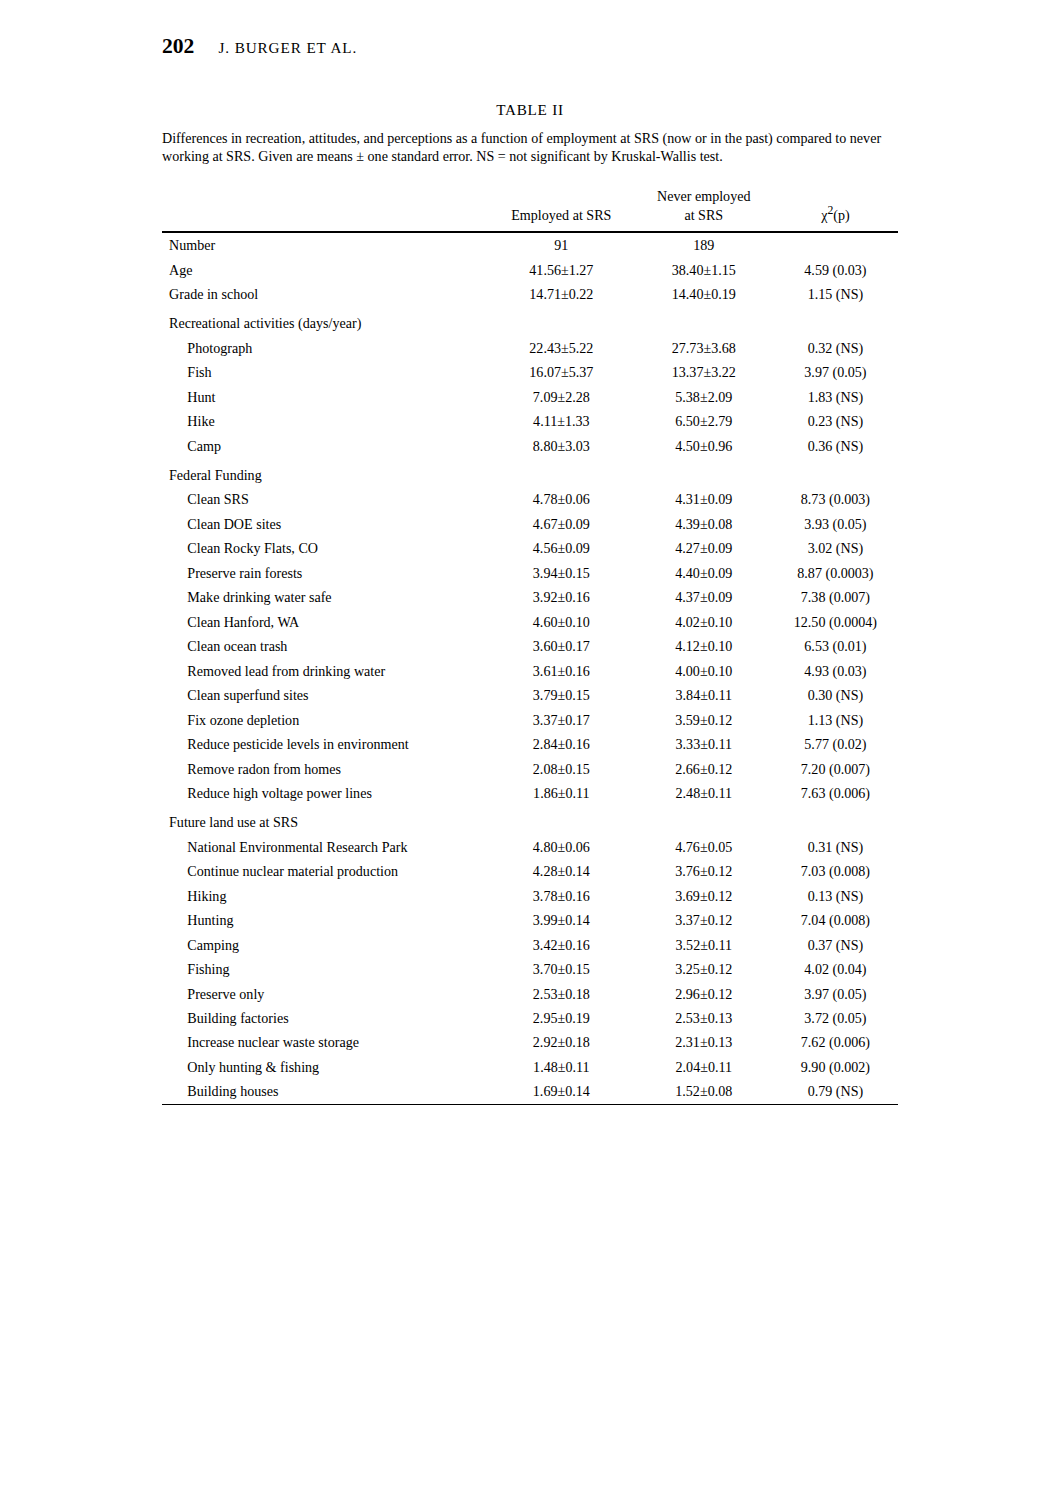202 J. BURGER ET AL.
TABLE II
Differences in recreation, attitudes, and perceptions as a function of employment at SRS (now or in the past) compared to never working at SRS. Given are means ± one standard error. NS = not significant by Kruskal-Wallis test.
| | Employed at SRS | Never employed at SRS | χ 2 (p) |
| --- | --- | --- | --- |
| Number | 91 | 189 | |
| Age | 41.56±1.27 | 38.40±1.15 | 4.59 (0.03) |
| Grade in school | 14.71±0.22 | 14.40±0.19 | 1.15 (NS) |
| Recreational activities (days/year) | | | |
| Photograph | 22.43±5.22 | 27.73±3.68 | 0.32 (NS) |
| Fish | 16.07±5.37 | 13.37±3.22 | 3.97 (0.05) |
| Hunt | 7.09±2.28 | 5.38±2.09 | 1.83 (NS) |
| Hike | 4.11±1.33 | 6.50±2.79 | 0.23 (NS) |
| Camp | 8.80±3.03 | 4.50±0.96 | 0.36 (NS) |
| Federal Funding | | | |
| Clean SRS | 4.78±0.06 | 4.31±0.09 | 8.73 (0.003) |
| Clean DOE sites | 4.67±0.09 | 4.39±0.08 | 3.93 (0.05) |
| Clean Rocky Flats, CO | 4.56±0.09 | 4.27±0.09 | 3.02 (NS) |
| Preserve rain forests | 3.94±0.15 | 4.40±0.09 | 8.87 (0.0003) |
| Make drinking water safe | 3.92±0.16 | 4.37±0.09 | 7.38 (0.007) |
| Clean Hanford, WA | 4.60±0.10 | 4.02±0.10 | 12.50 (0.0004) |
| Clean ocean trash | 3.60±0.17 | 4.12±0.10 | 6.53 (0.01) |
| Removed lead from drinking water | 3.61±0.16 | 4.00±0.10 | 4.93 (0.03) |
| Clean superfund sites | 3.79±0.15 | 3.84±0.11 | 0.30 (NS) |
| Fix ozone depletion | 3.37±0.17 | 3.59±0.12 | 1.13 (NS) |
| Reduce pesticide levels in environment | 2.84±0.16 | 3.33±0.11 | 5.77 (0.02) |
| Remove radon from homes | 2.08±0.15 | 2.66±0.12 | 7.20 (0.007) |
| Reduce high voltage power lines | 1.86±0.11 | 2.48±0.11 | 7.63 (0.006) |
| Future land use at SRS | | | |
| National Environmental Research Park | 4.80±0.06 | 4.76±0.05 | 0.31 (NS) |
| Continue nuclear material production | 4.28±0.14 | 3.76±0.12 | 7.03 (0.008) |
| Hiking | 3.78±0.16 | 3.69±0.12 | 0.13 (NS) |
| Hunting | 3.99±0.14 | 3.37±0.12 | 7.04 (0.008) |
| Camping | 3.42±0.16 | 3.52±0.11 | 0.37 (NS) |
| Fishing | 3.70±0.15 | 3.25±0.12 | 4.02 (0.04) |
| Preserve only | 2.53±0.18 | 2.96±0.12 | 3.97 (0.05) |
| Building factories | 2.95±0.19 | 2.53±0.13 | 3.72 (0.05) |
| Increase nuclear waste storage | 2.92±0.18 | 2.31±0.13 | 7.62 (0.006) |
| Only hunting & fishing | 1.48±0.11 | 2.04±0.11 | 9.90 (0.002) |
| Building houses | 1.69±0.14 | 1.52±0.08 | 0.79 (NS) |